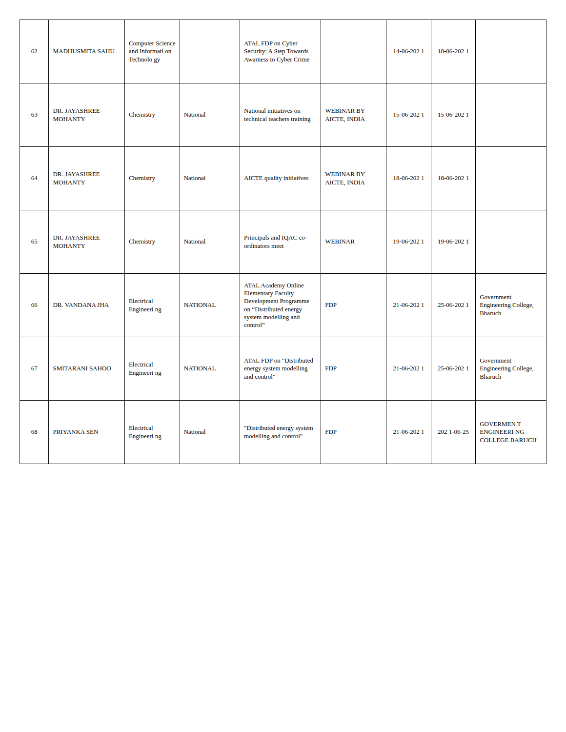| 62 | MADHUSMITA SAHU | Computer Science and Informati on Technolo gy | | ATAL FDP on Cyber Security: A Step Towards Awarness to Cyber Crime | | 14-06-202 1 | 18-06-202 1 | |
| 63 | DR. JAYASHREE MOHANTY | Chemistry | National | National initiatives on technical teachers training | WEBINAR BY AICTE, INDIA | 15-06-202 1 | 15-06-202 1 | |
| 64 | DR. JAYASHREE MOHANTY | Chemistry | National | AICTE quality initiatives | WEBINAR BY AICTE, INDIA | 18-06-202 1 | 18-06-202 1 | |
| 65 | DR. JAYASHREE MOHANTY | Chemistry | National | Principals and IQAC co-ordinators meet | WEBINAR | 19-06-202 1 | 19-06-202 1 | |
| 66 | DR. VANDANA JHA | Electrical Engineeri ng | NATIONAL | ATAL Academy Online Elementary Faculty Development Programme on “Distributed energy system modelling and control” | FDP | 21-06-202 1 | 25-06-202 1 | Government Engineering College, Bharuch |
| 67 | SMITARANI SAHOO | Electrical Engineeri ng | NATIONAL | ATAL FDP on "Distributed energy system modelling and control" | FDP | 21-06-202 1 | 25-06-202 1 | Government Engineering College, Bharuch |
| 68 | PRIYANKA SEN | Electrical Engineeri ng | National | "Distributed energy system modelling and control" | FDP | 21-06-202 1 | 202 1-06-25 | GOVERMEN T ENGINEERI NG COLLEGE BARUCH |